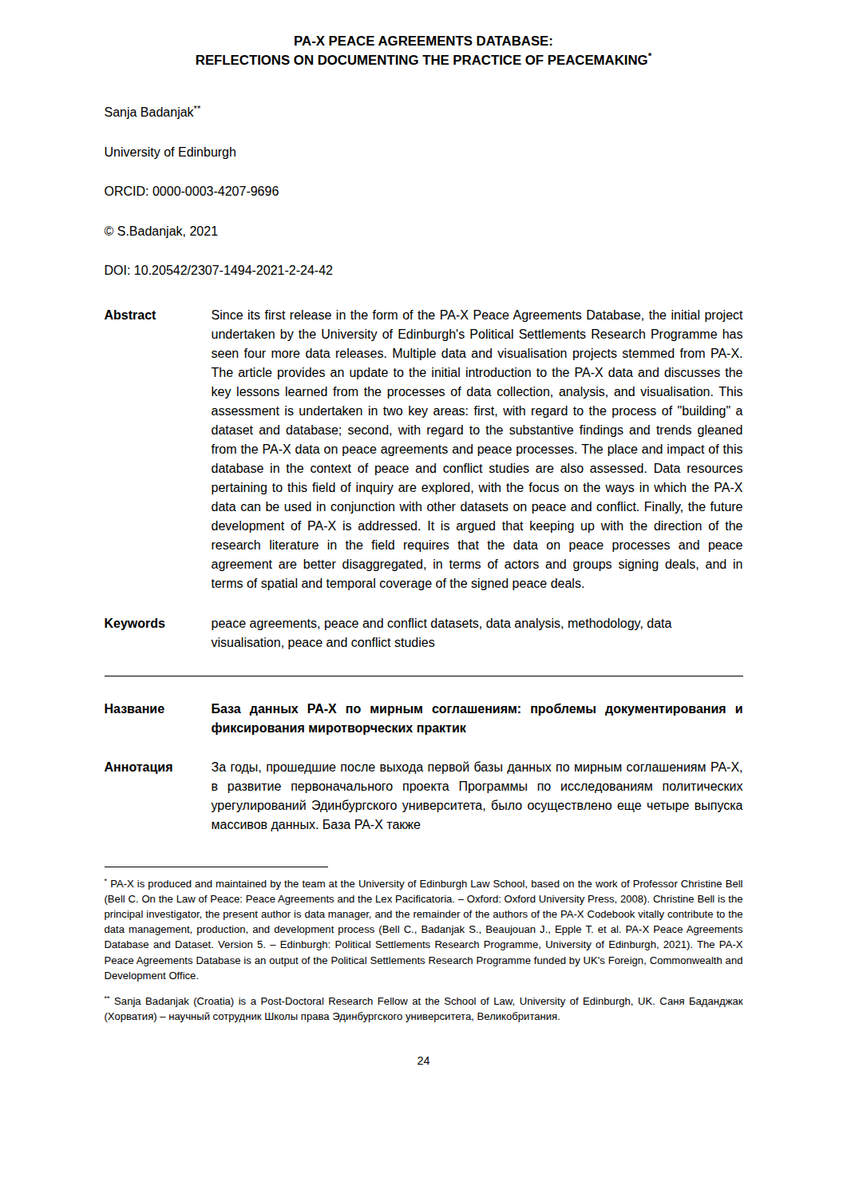PA-X Peace Agreements Database:
Reflections on Documenting the Practice of Peacemaking*
Sanja Badanjak**
University of Edinburgh
ORCID: 0000-0003-4207-9696
© S.Badanjak, 2021
DOI: 10.20542/2307-1494-2021-2-24-42
Abstract
Since its first release in the form of the PA-X Peace Agreements Database, the initial project undertaken by the University of Edinburgh's Political Settlements Research Programme has seen four more data releases. Multiple data and visualisation projects stemmed from PA-X. The article provides an update to the initial introduction to the PA-X data and discusses the key lessons learned from the processes of data collection, analysis, and visualisation. This assessment is undertaken in two key areas: first, with regard to the process of "building" a dataset and database; second, with regard to the substantive findings and trends gleaned from the PA-X data on peace agreements and peace processes. The place and impact of this database in the context of peace and conflict studies are also assessed. Data resources pertaining to this field of inquiry are explored, with the focus on the ways in which the PA-X data can be used in conjunction with other datasets on peace and conflict. Finally, the future development of PA-X is addressed. It is argued that keeping up with the direction of the research literature in the field requires that the data on peace processes and peace agreement are better disaggregated, in terms of actors and groups signing deals, and in terms of spatial and temporal coverage of the signed peace deals.
Keywords
peace agreements, peace and conflict datasets, data analysis, methodology, data visualisation, peace and conflict studies
Название
База данных PA-X по мирным соглашениям: проблемы документирования и фиксирования миротворческих практик
Аннотация
За годы, прошедшие после выхода первой базы данных по мирным соглашениям PA-X, в развитие первоначального проекта Программы по исследованиям политических урегулирований Эдинбургского университета, было осуществлено еще четыре выпуска массивов данных. База PA-X также
* PA-X is produced and maintained by the team at the University of Edinburgh Law School, based on the work of Professor Christine Bell (Bell C. On the Law of Peace: Peace Agreements and the Lex Pacificatoria. – Oxford: Oxford University Press, 2008). Christine Bell is the principal investigator, the present author is data manager, and the remainder of the authors of the PA-X Codebook vitally contribute to the data management, production, and development process (Bell C., Badanjak S., Beaujouan J., Epple T. et al. PA-X Peace Agreements Database and Dataset. Version 5. – Edinburgh: Political Settlements Research Programme, University of Edinburgh, 2021). The PA-X Peace Agreements Database is an output of the Political Settlements Research Programme funded by UK's Foreign, Commonwealth and Development Office.
** Sanja Badanjak (Croatia) is a Post-Doctoral Research Fellow at the School of Law, University of Edinburgh, UK. Саня Баданджак (Хорватия) – научный сотрудник Школы права Эдинбургского университета, Великобритания.
24